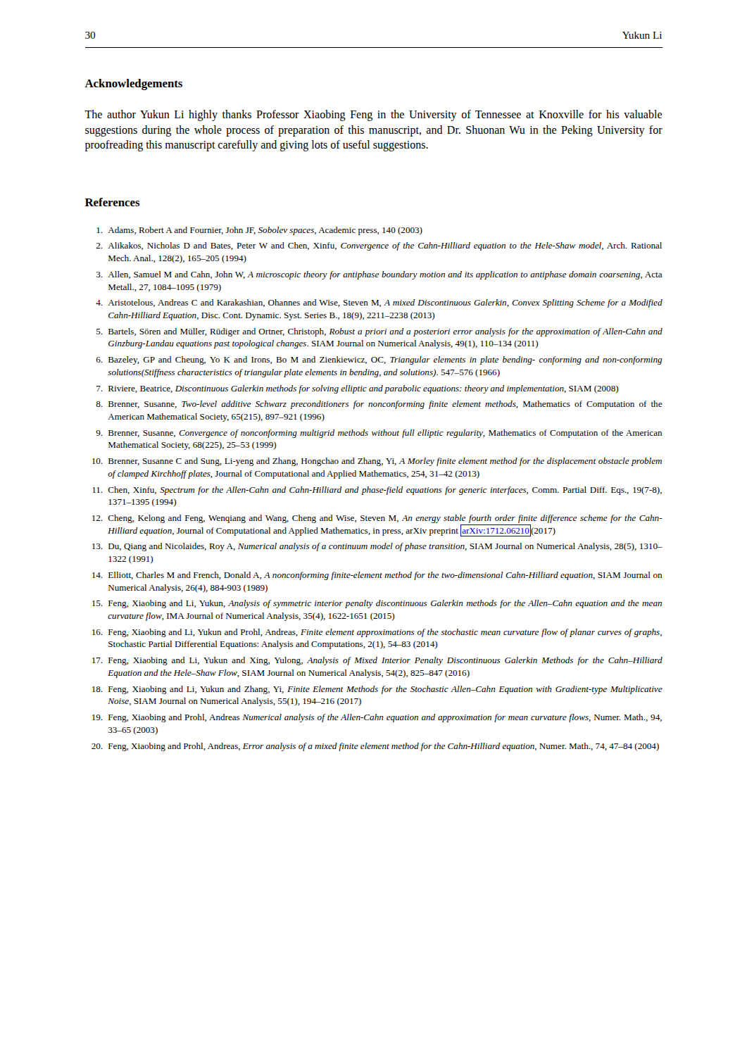30 Yukun Li
Acknowledgements
The author Yukun Li highly thanks Professor Xiaobing Feng in the University of Tennessee at Knoxville for his valuable suggestions during the whole process of preparation of this manuscript, and Dr. Shuonan Wu in the Peking University for proofreading this manuscript carefully and giving lots of useful suggestions.
References
Adams, Robert A and Fournier, John JF, Sobolev spaces, Academic press, 140 (2003)
Alikakos, Nicholas D and Bates, Peter W and Chen, Xinfu, Convergence of the Cahn-Hilliard equation to the Hele-Shaw model, Arch. Rational Mech. Anal., 128(2), 165–205 (1994)
Allen, Samuel M and Cahn, John W, A microscopic theory for antiphase boundary motion and its application to antiphase domain coarsening, Acta Metall., 27, 1084–1095 (1979)
Aristotelous, Andreas C and Karakashian, Ohannes and Wise, Steven M, A mixed Discontinuous Galerkin, Convex Splitting Scheme for a Modified Cahn-Hilliard Equation, Disc. Cont. Dynamic. Syst. Series B., 18(9), 2211–2238 (2013)
Bartels, Sören and Müller, Rüdiger and Ortner, Christoph, Robust a priori and a posteriori error analysis for the approximation of Allen-Cahn and Ginzburg-Landau equations past topological changes. SIAM Journal on Numerical Analysis, 49(1), 110–134 (2011)
Bazeley, GP and Cheung, Yo K and Irons, Bo M and Zienkiewicz, OC, Triangular elements in plate bending- conforming and non-conforming solutions(Stiffness characteristics of triangular plate elements in bending, and solutions). 547–576 (1966)
Riviere, Beatrice, Discontinuous Galerkin methods for solving elliptic and parabolic equations: theory and implementation, SIAM (2008)
Brenner, Susanne, Two-level additive Schwarz preconditioners for nonconforming finite element methods, Mathematics of Computation of the American Mathematical Society, 65(215), 897–921 (1996)
Brenner, Susanne, Convergence of nonconforming multigrid methods without full elliptic regularity, Mathematics of Computation of the American Mathematical Society, 68(225), 25–53 (1999)
Brenner, Susanne C and Sung, Li-yeng and Zhang, Hongchao and Zhang, Yi, A Morley finite element method for the displacement obstacle problem of clamped Kirchhoff plates, Journal of Computational and Applied Mathematics, 254, 31–42 (2013)
Chen, Xinfu, Spectrum for the Allen-Cahn and Cahn-Hilliard and phase-field equations for generic interfaces, Comm. Partial Diff. Eqs., 19(7-8), 1371–1395 (1994)
Cheng, Kelong and Feng, Wenqiang and Wang, Cheng and Wise, Steven M, An energy stable fourth order finite difference scheme for the Cahn-Hilliard equation, Journal of Computational and Applied Mathematics, in press, arXiv preprint arXiv:1712.06210(2017)
Du, Qiang and Nicolaides, Roy A, Numerical analysis of a continuum model of phase transition, SIAM Journal on Numerical Analysis, 28(5), 1310–1322 (1991)
Elliott, Charles M and French, Donald A, A nonconforming finite-element method for the two-dimensional Cahn-Hilliard equation, SIAM Journal on Numerical Analysis, 26(4), 884-903 (1989)
Feng, Xiaobing and Li, Yukun, Analysis of symmetric interior penalty discontinuous Galerkin methods for the Allen–Cahn equation and the mean curvature flow, IMA Journal of Numerical Analysis, 35(4), 1622-1651 (2015)
Feng, Xiaobing and Li, Yukun and Prohl, Andreas, Finite element approximations of the stochastic mean curvature flow of planar curves of graphs, Stochastic Partial Differential Equations: Analysis and Computations, 2(1), 54–83 (2014)
Feng, Xiaobing and Li, Yukun and Xing, Yulong, Analysis of Mixed Interior Penalty Discontinuous Galerkin Methods for the Cahn–Hilliard Equation and the Hele–Shaw Flow, SIAM Journal on Numerical Analysis, 54(2), 825–847 (2016)
Feng, Xiaobing and Li, Yukun and Zhang, Yi, Finite Element Methods for the Stochastic Allen–Cahn Equation with Gradient-type Multiplicative Noise, SIAM Journal on Numerical Analysis, 55(1), 194–216 (2017)
Feng, Xiaobing and Prohl, Andreas Numerical analysis of the Allen-Cahn equation and approximation for mean curvature flows, Numer. Math., 94, 33–65 (2003)
Feng, Xiaobing and Prohl, Andreas, Error analysis of a mixed finite element method for the Cahn-Hilliard equation, Numer. Math., 74, 47–84 (2004)